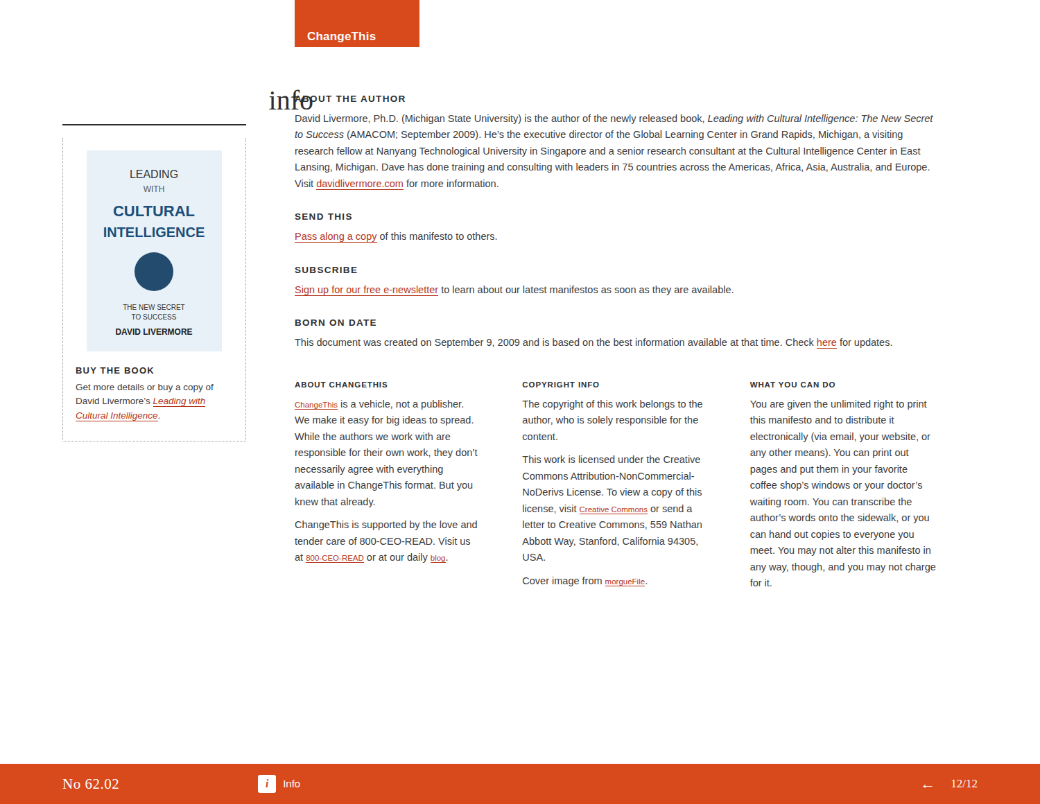ChangeThis
info
BUY THE BOOK
Get more details or buy a copy of David Livermore’s Leading with Cultural Intelligence.
About the Author
David Livermore, Ph.D. (Michigan State University) is the author of the newly released book, Leading with Cultural Intelligence: The New Secret to Success (AMACOM; September 2009). He’s the executive director of the Global Learning Center in Grand Rapids, Michigan, a visiting research fellow at Nanyang Technological University in Singapore and a senior research consultant at the Cultural Intelligence Center in East Lansing, Michigan. Dave has done training and consulting with leaders in 75 countries across the Americas, Africa, Asia, Australia, and Europe. Visit davidlivermore.com for more information.
Send This
Pass along a copy of this manifesto to others.
Subscribe
Sign up for our free e-newsletter to learn about our latest manifestos as soon as they are available.
Born on Date
This document was created on September 9, 2009 and is based on the best information available at that time. Check here for updates.
About ChangeThis
ChangeThis is a vehicle, not a publisher. We make it easy for big ideas to spread. While the authors we work with are responsible for their own work, they don’t necessarily agree with everything available in ChangeThis format. But you knew that already.
ChangeThis is supported by the love and tender care of 800-CEO-READ. Visit us at 800-CEO-READ or at our daily blog.
Copyright info
The copyright of this work belongs to the author, who is solely responsible for the content.
This work is licensed under the Creative Commons Attribution-NonCommercial-NoDerivs License. To view a copy of this license, visit Creative Commons or send a letter to Creative Commons, 559 Nathan Abbott Way, Stanford, California 94305, USA.
Cover image from morgueFile.
What you can do
You are given the unlimited right to print this manifesto and to distribute it electronically (via email, your website, or any other means). You can print out pages and put them in your favorite coffee shop’s windows or your doctor’s waiting room. You can transcribe the author’s words onto the sidewalk, or you can hand out copies to everyone you meet. You may not alter this manifesto in any way, though, and you may not charge for it.
No 62.02
i
Info
← 12/12